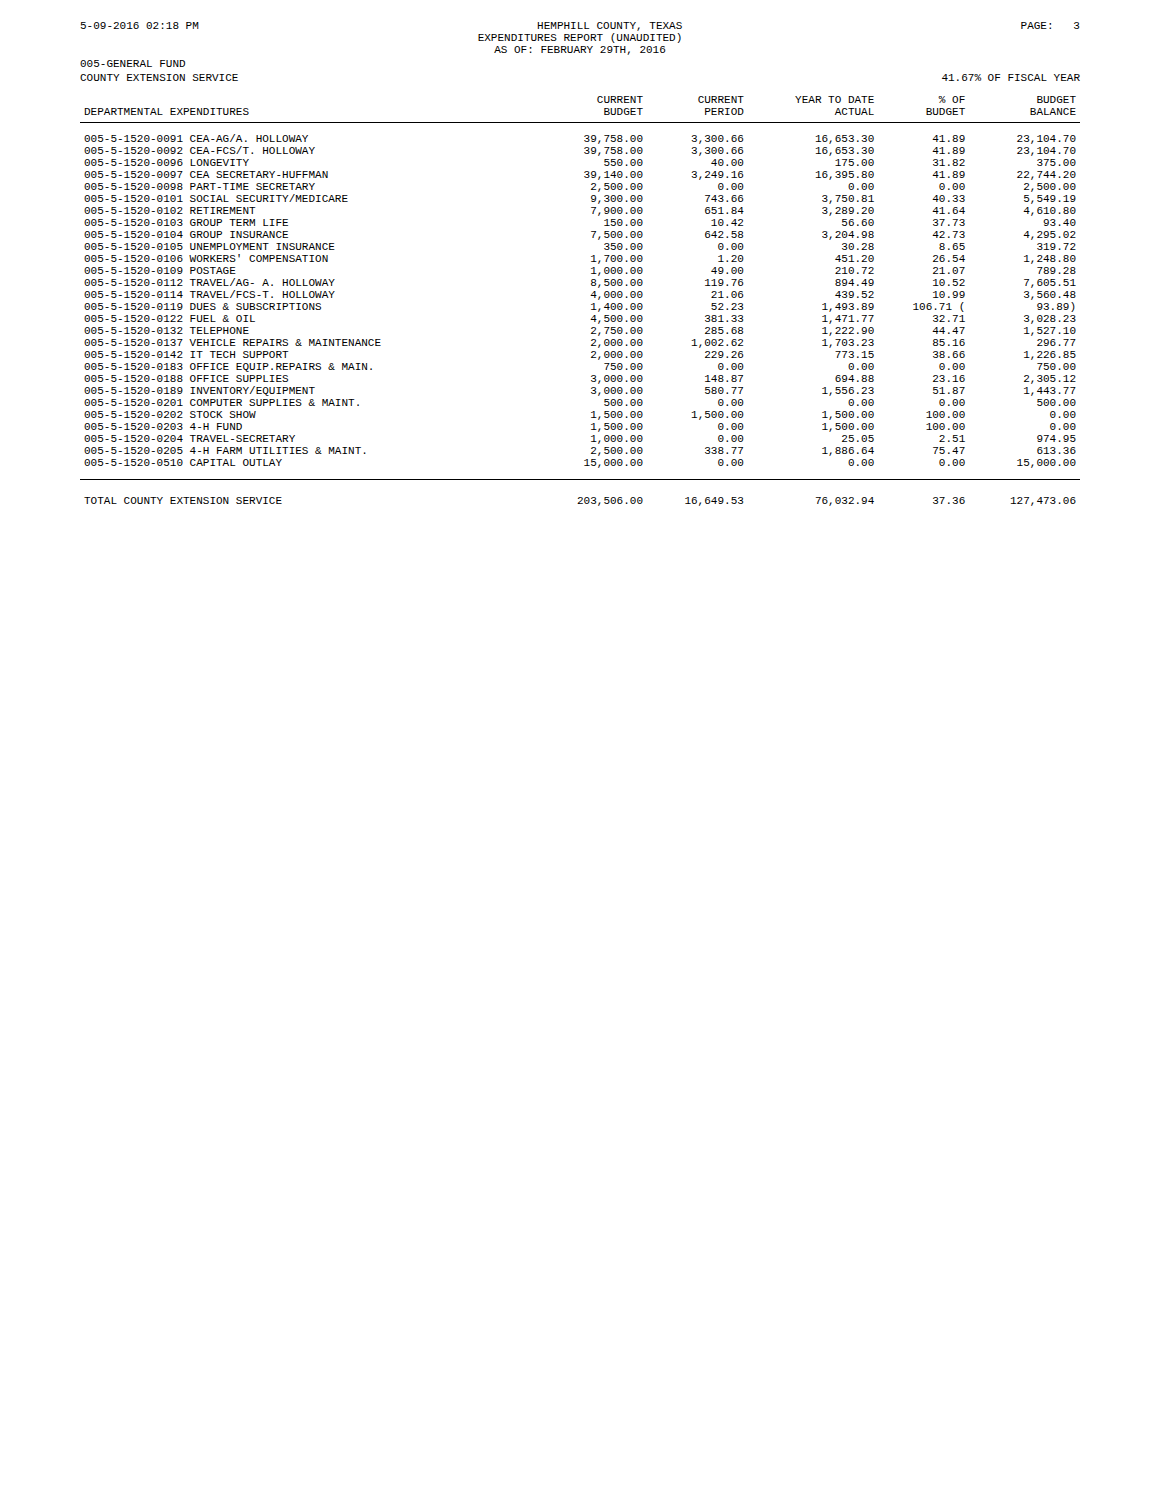5-09-2016 02:18 PM HEMPHILL COUNTY, TEXAS PAGE: 3
EXPENDITURES REPORT (UNAUDITED)
AS OF: FEBRUARY 29TH, 2016
005-GENERAL FUND
COUNTY EXTENSION SERVICE 41.67% OF FISCAL YEAR
| | CURRENT | CURRENT | YEAR TO DATE | % OF | BUDGET |
| --- | --- | --- | --- | --- | --- |
| DEPARTMENTAL EXPENDITURES | BUDGET | PERIOD | ACTUAL | BUDGET | BALANCE |
| 005-5-1520-0091 CEA-AG/A. HOLLOWAY | 39,758.00 | 3,300.66 | 16,653.30 | 41.89 | 23,104.70 |
| 005-5-1520-0092 CEA-FCS/T. HOLLOWAY | 39,758.00 | 3,300.66 | 16,653.30 | 41.89 | 23,104.70 |
| 005-5-1520-0096 LONGEVITY | 550.00 | 40.00 | 175.00 | 31.82 | 375.00 |
| 005-5-1520-0097 CEA SECRETARY-HUFFMAN | 39,140.00 | 3,249.16 | 16,395.80 | 41.89 | 22,744.20 |
| 005-5-1520-0098 PART-TIME SECRETARY | 2,500.00 | 0.00 | 0.00 | 0.00 | 2,500.00 |
| 005-5-1520-0101 SOCIAL SECURITY/MEDICARE | 9,300.00 | 743.66 | 3,750.81 | 40.33 | 5,549.19 |
| 005-5-1520-0102 RETIREMENT | 7,900.00 | 651.84 | 3,289.20 | 41.64 | 4,610.80 |
| 005-5-1520-0103 GROUP TERM LIFE | 150.00 | 10.42 | 56.60 | 37.73 | 93.40 |
| 005-5-1520-0104 GROUP INSURANCE | 7,500.00 | 642.58 | 3,204.98 | 42.73 | 4,295.02 |
| 005-5-1520-0105 UNEMPLOYMENT INSURANCE | 350.00 | 0.00 | 30.28 | 8.65 | 319.72 |
| 005-5-1520-0106 WORKERS' COMPENSATION | 1,700.00 | 1.20 | 451.20 | 26.54 | 1,248.80 |
| 005-5-1520-0109 POSTAGE | 1,000.00 | 49.00 | 210.72 | 21.07 | 789.28 |
| 005-5-1520-0112 TRAVEL/AG- A. HOLLOWAY | 8,500.00 | 119.76 | 894.49 | 10.52 | 7,605.51 |
| 005-5-1520-0114 TRAVEL/FCS-T. HOLLOWAY | 4,000.00 | 21.06 | 439.52 | 10.99 | 3,560.48 |
| 005-5-1520-0119 DUES & SUBSCRIPTIONS | 1,400.00 | 52.23 | 1,493.89 | 106.71 ( | 93.89) |
| 005-5-1520-0122 FUEL & OIL | 4,500.00 | 381.33 | 1,471.77 | 32.71 | 3,028.23 |
| 005-5-1520-0132 TELEPHONE | 2,750.00 | 285.68 | 1,222.90 | 44.47 | 1,527.10 |
| 005-5-1520-0137 VEHICLE REPAIRS & MAINTENANCE | 2,000.00 | 1,002.62 | 1,703.23 | 85.16 | 296.77 |
| 005-5-1520-0142 IT TECH SUPPORT | 2,000.00 | 229.26 | 773.15 | 38.66 | 1,226.85 |
| 005-5-1520-0183 OFFICE EQUIP.REPAIRS & MAIN. | 750.00 | 0.00 | 0.00 | 0.00 | 750.00 |
| 005-5-1520-0188 OFFICE SUPPLIES | 3,000.00 | 148.87 | 694.88 | 23.16 | 2,305.12 |
| 005-5-1520-0189 INVENTORY/EQUIPMENT | 3,000.00 | 580.77 | 1,556.23 | 51.87 | 1,443.77 |
| 005-5-1520-0201 COMPUTER SUPPLIES & MAINT. | 500.00 | 0.00 | 0.00 | 0.00 | 500.00 |
| 005-5-1520-0202 STOCK SHOW | 1,500.00 | 1,500.00 | 1,500.00 | 100.00 | 0.00 |
| 005-5-1520-0203 4-H FUND | 1,500.00 | 0.00 | 1,500.00 | 100.00 | 0.00 |
| 005-5-1520-0204 TRAVEL-SECRETARY | 1,000.00 | 0.00 | 25.05 | 2.51 | 974.95 |
| 005-5-1520-0205 4-H FARM UTILITIES & MAINT. | 2,500.00 | 338.77 | 1,886.64 | 75.47 | 613.36 |
| 005-5-1520-0510 CAPITAL OUTLAY | 15,000.00 | 0.00 | 0.00 | 0.00 | 15,000.00 |
| TOTAL COUNTY EXTENSION SERVICE | 203,506.00 | 16,649.53 | 76,032.94 | 37.36 | 127,473.06 |